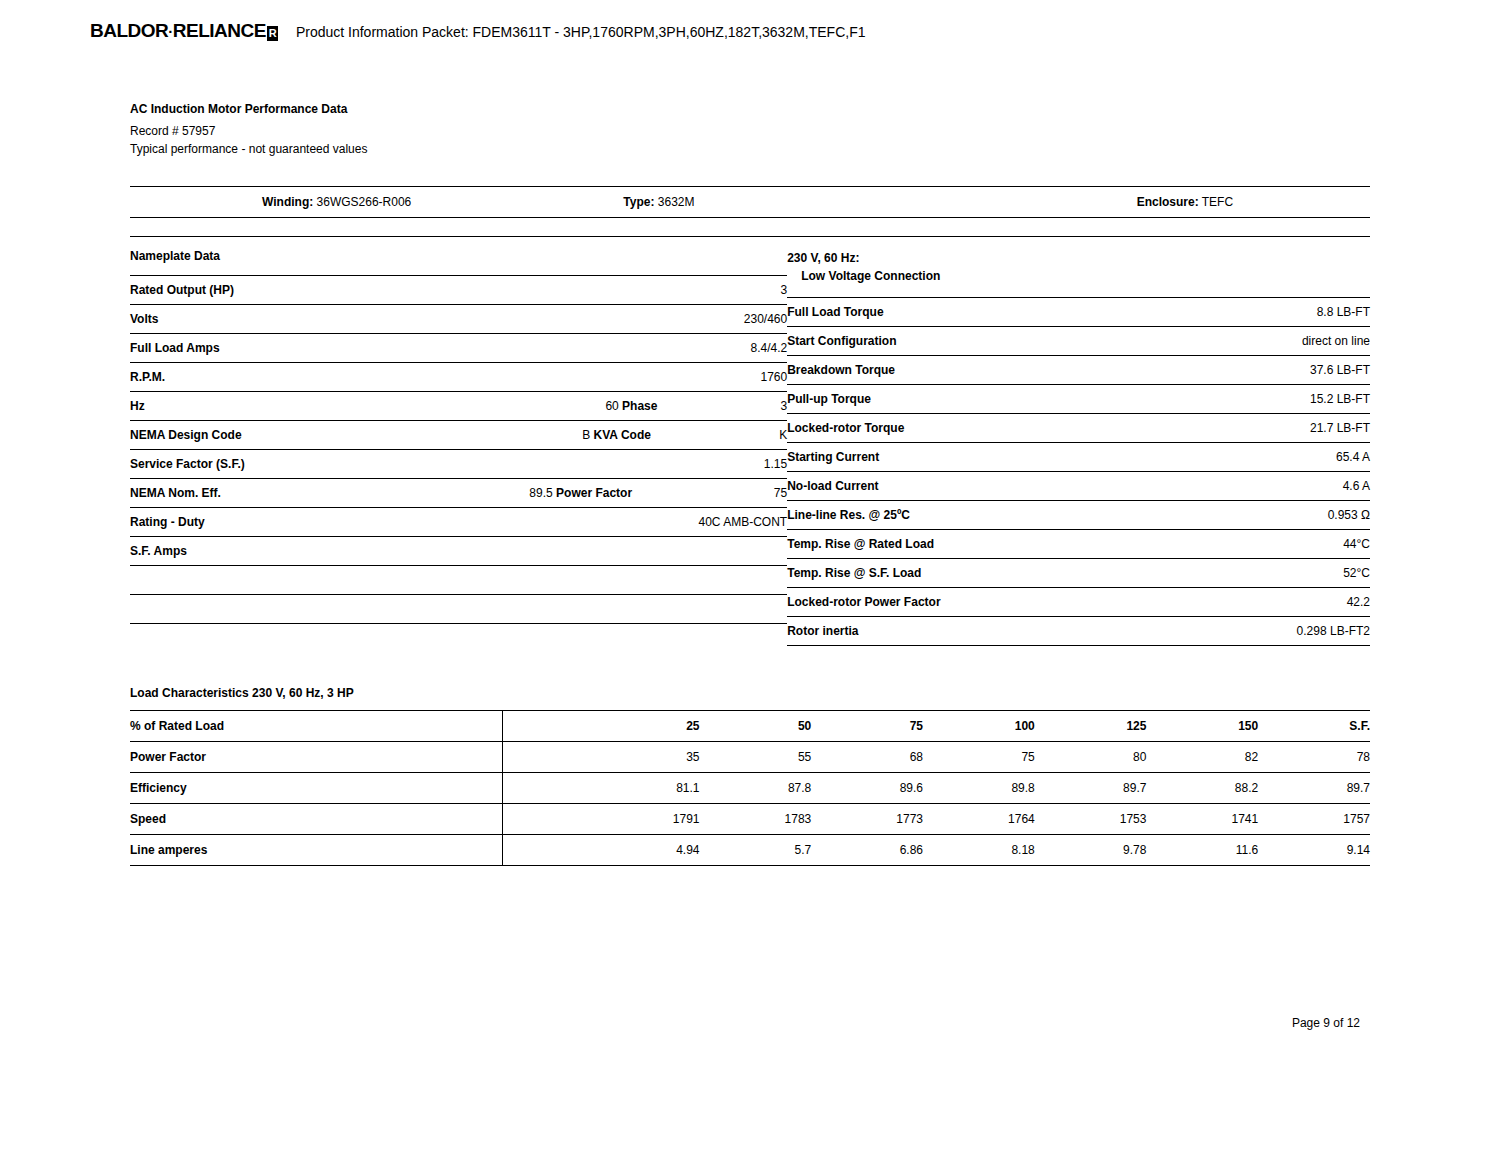BALDOR·RELIANCER
Product Information Packet: FDEM3611T - 3HP,1760RPM,3PH,60HZ,182T,3632M,TEFC,F1
AC Induction Motor Performance Data
Record # 57957
Typical performance - not guaranteed values
| Winding: 36WGS266-R006 | Type: 3632M | Enclosure: TEFC |
| Nameplate Data |
| Rated Output (HP) | 3 |
| Volts | 230/460 |
| Full Load Amps | 8.4/4.2 |
| R.P.M. | 1760 |
| Hz | 60 Phase 3 |
| NEMA Design Code | B KVA Code K |
| Service Factor (S.F.) | 1.15 |
| NEMA Nom. Eff. | 89.5 Power Factor 75 |
| Rating - Duty | 40C AMB-CONT |
| S.F. Amps | |
| 230 V, 60 Hz: Low Voltage Connection |
| Full Load Torque | 8.8 LB-FT |
| Start Configuration | direct on line |
| Breakdown Torque | 37.6 LB-FT |
| Pull-up Torque | 15.2 LB-FT |
| Locked-rotor Torque | 21.7 LB-FT |
| Starting Current | 65.4 A |
| No-load Current | 4.6 A |
| Line-line Res. @ 25ºC | 0.953 Ω |
| Temp. Rise @ Rated Load | 44°C |
| Temp. Rise @ S.F. Load | 52°C |
| Locked-rotor Power Factor | 42.2 |
| Rotor inertia | 0.298 LB-FT2 |
Load Characteristics 230 V, 60 Hz, 3 HP
| % of Rated Load | 25 | 50 | 75 | 100 | 125 | 150 | S.F. |
| --- | --- | --- | --- | --- | --- | --- | --- |
| Power Factor | 35 | 55 | 68 | 75 | 80 | 82 | 78 |
| Efficiency | 81.1 | 87.8 | 89.6 | 89.8 | 89.7 | 88.2 | 89.7 |
| Speed | 1791 | 1783 | 1773 | 1764 | 1753 | 1741 | 1757 |
| Line amperes | 4.94 | 5.7 | 6.86 | 8.18 | 9.78 | 11.6 | 9.14 |
Page 9 of 12